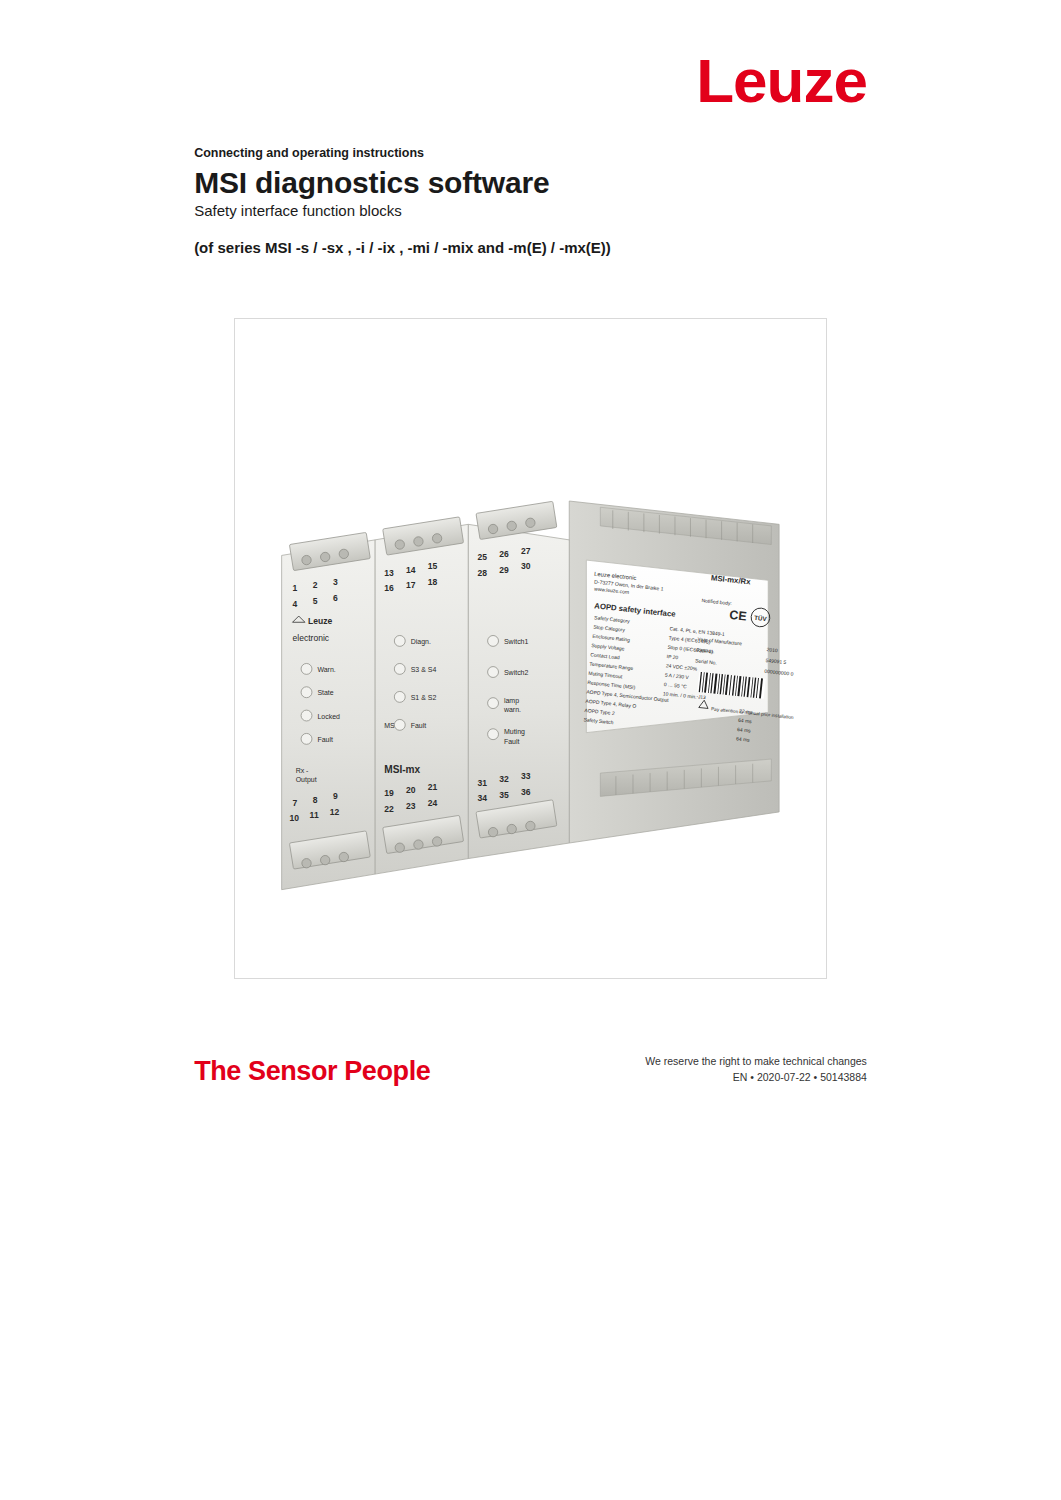Leuze
Connecting and operating instructions
MSI diagnostics software
Safety interface function blocks
(of series MSI -s / -sx , -i / -ix , -mi / -mix and -m(E) / -mx(E))
Leuze electronic D-73277 Owen, In der Braike 1 www.leuze.com MSI-mx/Rx AOPD safety interface Safety Category Cat. 4, PL e, EN 13849-1 Stop Category Type 4 (IEC61496) Enclosure Rating Stop 0 (IEC60204-1) Supply Voltage IP 20 Contact Load 24 VDC ±20% Temperature Range 5 A / 230 V Muting Timeout 0 … 55 °C Response Time (MSI) 10 min. / 0 min. AOPD Type 4, Semiconductor Output 22 ms AOPD Type 4, Relay O 64 ms AOPD Type 2 64 ms Safety Switch 64 ms Notified body: Year of Manufacture 2010 Part No. 549091 5 Serial No. 000000000 0 CE TÜV -J13 Pay attention to manual prior installation 123 456 Leuze electronic Warn. State Locked Fault Rx - Output 789 101112 131415 161718 Diagn. S3 & S4 S1 & S2 MS Fault MSI-mx 192021 222324 252627 282930 Switch1 Switch2 lamp warn. Muting Fault 313233 343536
The Sensor People
We reserve the right to make technical changes
EN • 2020-07-22 • 50143884